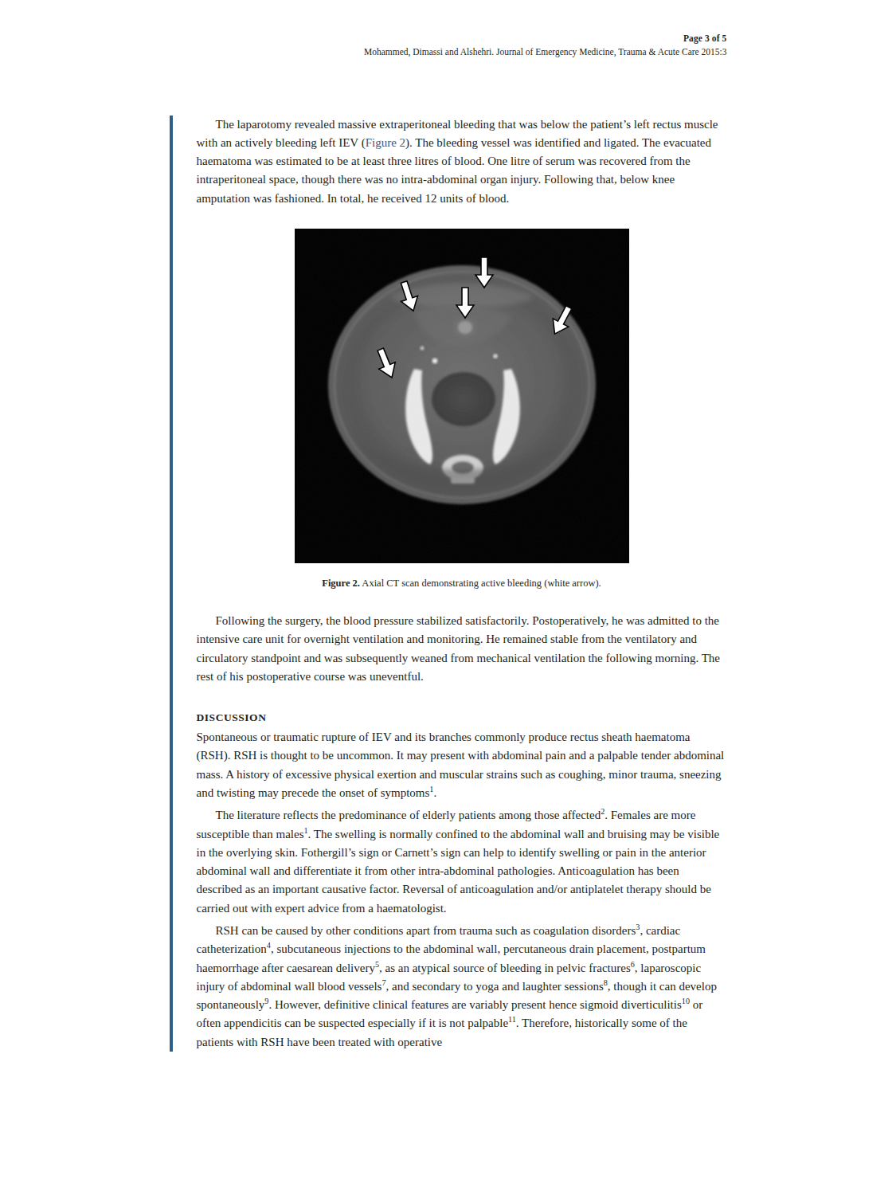Page 3 of 5
Mohammed, Dimassi and Alshehri. Journal of Emergency Medicine, Trauma & Acute Care 2015:3
The laparotomy revealed massive extraperitoneal bleeding that was below the patient’s left rectus muscle with an actively bleeding left IEV (Figure 2). The bleeding vessel was identified and ligated. The evacuated haematoma was estimated to be at least three litres of blood. One litre of serum was recovered from the intraperitoneal space, though there was no intra-abdominal organ injury. Following that, below knee amputation was fashioned. In total, he received 12 units of blood.
Figure 2. Axial CT scan demonstrating active bleeding (white arrow).
Following the surgery, the blood pressure stabilized satisfactorily. Postoperatively, he was admitted to the intensive care unit for overnight ventilation and monitoring. He remained stable from the ventilatory and circulatory standpoint and was subsequently weaned from mechanical ventilation the following morning. The rest of his postoperative course was uneventful.
Discussion
Spontaneous or traumatic rupture of IEV and its branches commonly produce rectus sheath haematoma (RSH). RSH is thought to be uncommon. It may present with abdominal pain and a palpable tender abdominal mass. A history of excessive physical exertion and muscular strains such as coughing, minor trauma, sneezing and twisting may precede the onset of symptoms1.
The literature reflects the predominance of elderly patients among those affected2. Females are more susceptible than males1. The swelling is normally confined to the abdominal wall and bruising may be visible in the overlying skin. Fothergill’s sign or Carnett’s sign can help to identify swelling or pain in the anterior abdominal wall and differentiate it from other intra-abdominal pathologies. Anticoagulation has been described as an important causative factor. Reversal of anticoagulation and/or antiplatelet therapy should be carried out with expert advice from a haematologist.
RSH can be caused by other conditions apart from trauma such as coagulation disorders3, cardiac catheterization4, subcutaneous injections to the abdominal wall, percutaneous drain placement, postpartum haemorrhage after caesarean delivery5, as an atypical source of bleeding in pelvic fractures6, laparoscopic injury of abdominal wall blood vessels7, and secondary to yoga and laughter sessions8, though it can develop spontaneously9. However, definitive clinical features are variably present hence sigmoid diverticulitis10 or often appendicitis can be suspected especially if it is not palpable11. Therefore, historically some of the patients with RSH have been treated with operative